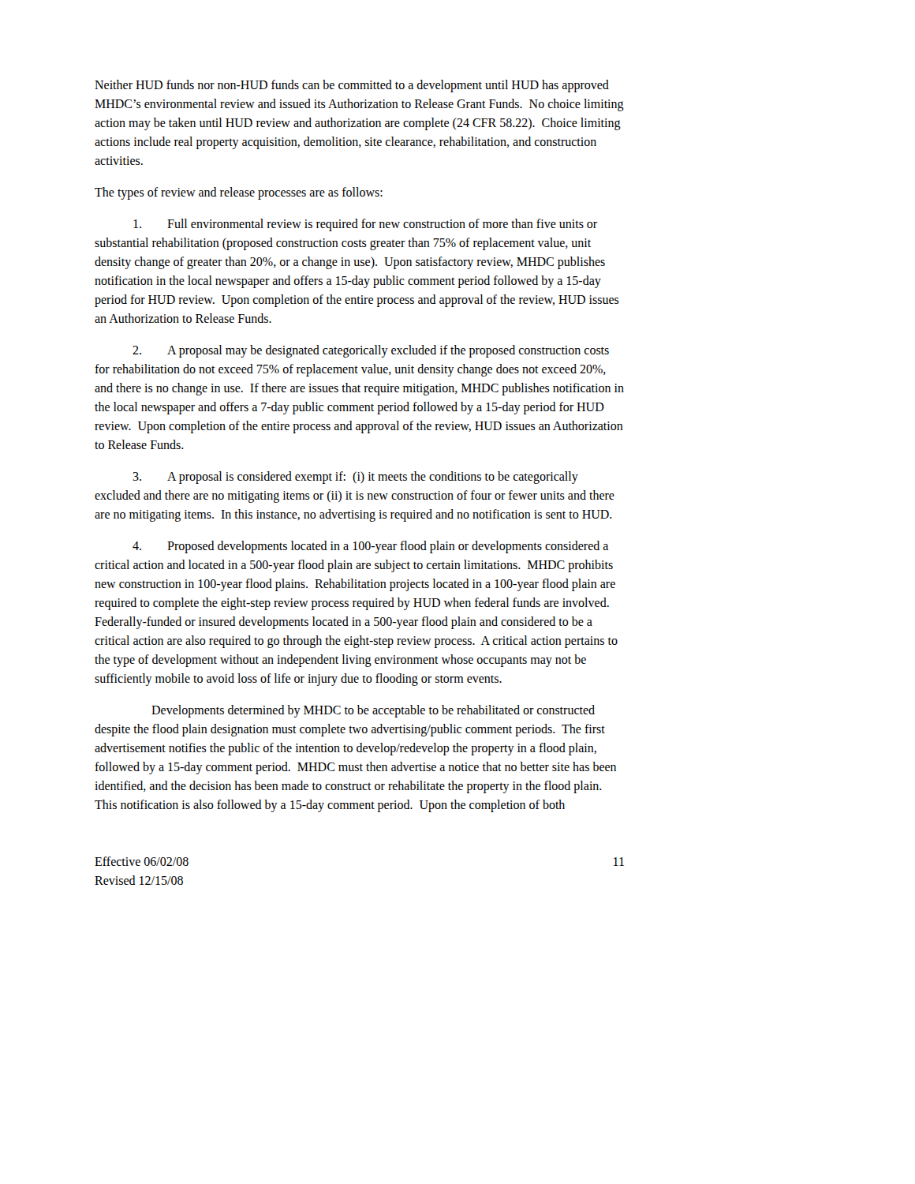Neither HUD funds nor non-HUD funds can be committed to a development until HUD has approved MHDC’s environmental review and issued its Authorization to Release Grant Funds. No choice limiting action may be taken until HUD review and authorization are complete (24 CFR 58.22). Choice limiting actions include real property acquisition, demolition, site clearance, rehabilitation, and construction activities.
The types of review and release processes are as follows:
1. Full environmental review is required for new construction of more than five units or substantial rehabilitation (proposed construction costs greater than 75% of replacement value, unit density change of greater than 20%, or a change in use). Upon satisfactory review, MHDC publishes notification in the local newspaper and offers a 15-day public comment period followed by a 15-day period for HUD review. Upon completion of the entire process and approval of the review, HUD issues an Authorization to Release Funds.
2. A proposal may be designated categorically excluded if the proposed construction costs for rehabilitation do not exceed 75% of replacement value, unit density change does not exceed 20%, and there is no change in use. If there are issues that require mitigation, MHDC publishes notification in the local newspaper and offers a 7-day public comment period followed by a 15-day period for HUD review. Upon completion of the entire process and approval of the review, HUD issues an Authorization to Release Funds.
3. A proposal is considered exempt if: (i) it meets the conditions to be categorically excluded and there are no mitigating items or (ii) it is new construction of four or fewer units and there are no mitigating items. In this instance, no advertising is required and no notification is sent to HUD.
4. Proposed developments located in a 100-year flood plain or developments considered a critical action and located in a 500-year flood plain are subject to certain limitations. MHDC prohibits new construction in 100-year flood plains. Rehabilitation projects located in a 100-year flood plain are required to complete the eight-step review process required by HUD when federal funds are involved. Federally-funded or insured developments located in a 500-year flood plain and considered to be a critical action are also required to go through the eight-step review process. A critical action pertains to the type of development without an independent living environment whose occupants may not be sufficiently mobile to avoid loss of life or injury due to flooding or storm events.
Developments determined by MHDC to be acceptable to be rehabilitated or constructed despite the flood plain designation must complete two advertising/public comment periods. The first advertisement notifies the public of the intention to develop/redevelop the property in a flood plain, followed by a 15-day comment period. MHDC must then advertise a notice that no better site has been identified, and the decision has been made to construct or rehabilitate the property in the flood plain. This notification is also followed by a 15-day comment period. Upon the completion of both
Effective 06/02/08
Revised 12/15/08
11